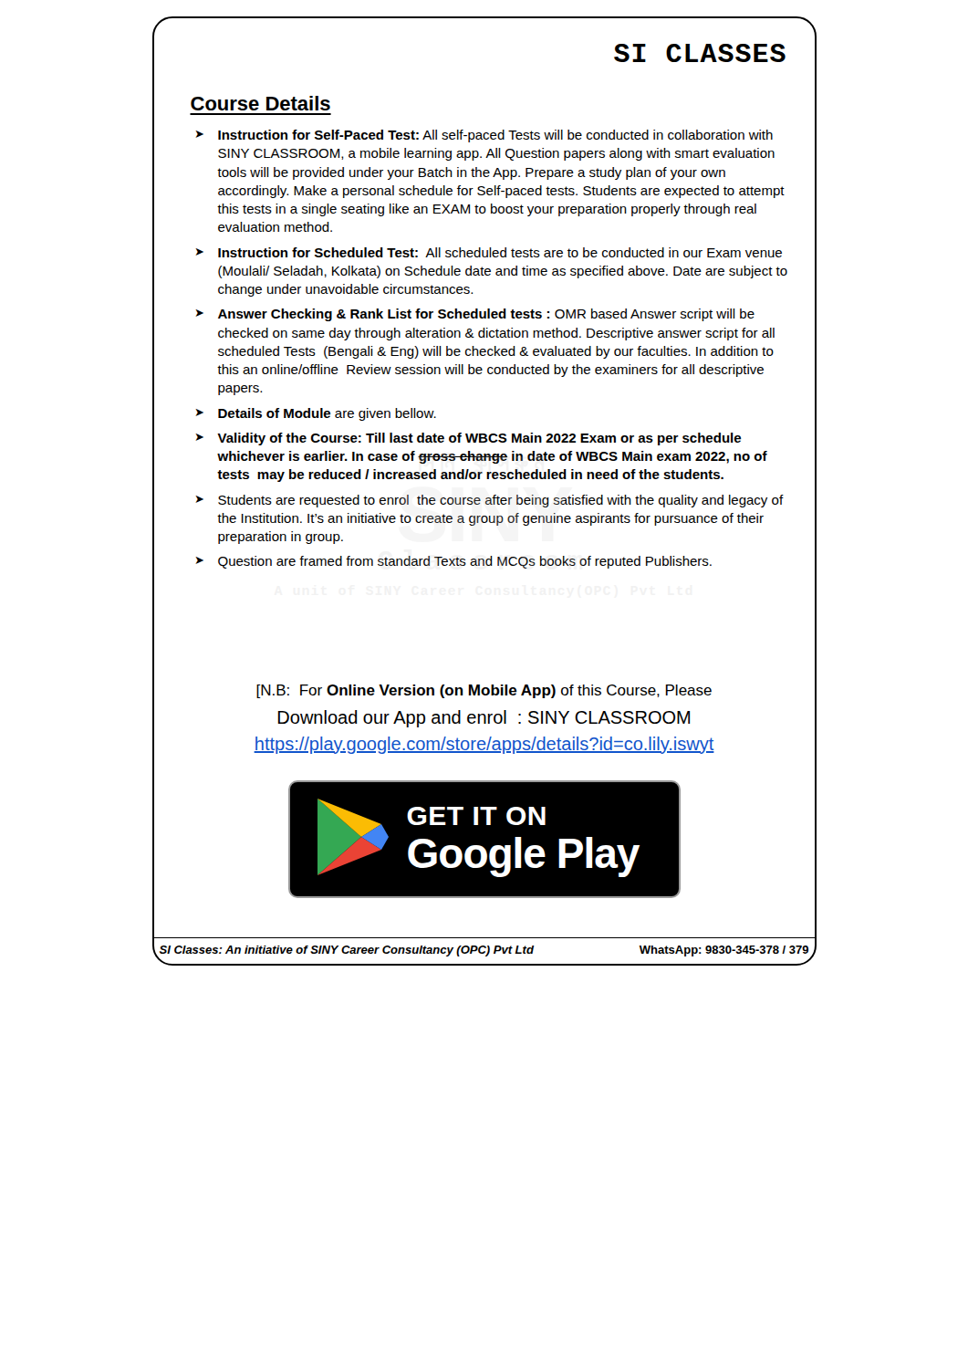SI CLASSES
Course Details
Instruction for Self-Paced Test: All self-paced Tests will be conducted in collaboration with SINY CLASSROOM, a mobile learning app. All Question papers along with smart evaluation tools will be provided under your Batch in the App. Prepare a study plan of your own accordingly. Make a personal schedule for Self-paced tests. Students are expected to attempt this tests in a single seating like an EXAM to boost your preparation properly through real evaluation method.
Instruction for Scheduled Test: All scheduled tests are to be conducted in our Exam venue (Moulali/ Seladah, Kolkata) on Schedule date and time as specified above. Date are subject to change under unavoidable circumstances.
Answer Checking & Rank List for Scheduled tests : OMR based Answer script will be checked on same day through alteration & dictation method. Descriptive answer script for all scheduled Tests (Bengali & Eng) will be checked & evaluated by our faculties. In addition to this an online/offline Review session will be conducted by the examiners for all descriptive papers.
Details of Module are given bellow.
Validity of the Course: Till last date of WBCS Main 2022 Exam or as per schedule whichever is earlier. In case of gross change in date of WBCS Main exam 2022, no of tests may be reduced / increased and/or rescheduled in need of the students.
Students are requested to enrol the course after being satisfied with the quality and legacy of the Institution. It’s an initiative to create a group of genuine aspirants for pursuance of their preparation in group.
Question are framed from standard Texts and MCQs books of reputed Publishers.
সিনি ক্লাসরুম
SINY
Classroom
A unit of SINY Career Consultancy(OPC) Pvt Ltd
[N.B: For Online Version (on Mobile App) of this Course, Please
Download our App and enrol : SINY CLASSROOM
https://play.google.com/store/apps/details?id=co.lily.iswyt
GET IT ON
Google Play
SI Classes: An initiative of SINY Career Consultancy (OPC) Pvt Ltd WhatsApp: 9830-345-378 / 379